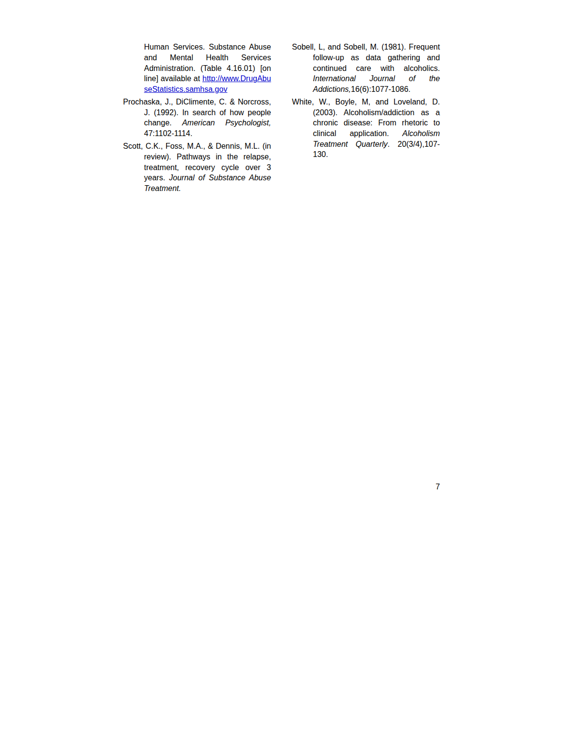Human Services. Substance Abuse and Mental Health Services Administration. (Table 4.16.01) [on line] available at http://www.DrugAbuseStatistics.samhsa.gov
Prochaska, J., DiClimente, C. & Norcross, J. (1992). In search of how people change. American Psychologist, 47:1102-1114.
Scott, C.K., Foss, M.A., & Dennis, M.L. (in review). Pathways in the relapse, treatment, recovery cycle over 3 years. Journal of Substance Abuse Treatment.
Sobell, L, and Sobell, M. (1981). Frequent follow-up as data gathering and continued care with alcoholics. International Journal of the Addictions, 16(6):1077-1086.
White, W., Boyle, M, and Loveland, D. (2003). Alcoholism/addiction as a chronic disease: From rhetoric to clinical application. Alcoholism Treatment Quarterly. 20(3/4),107-130.
7